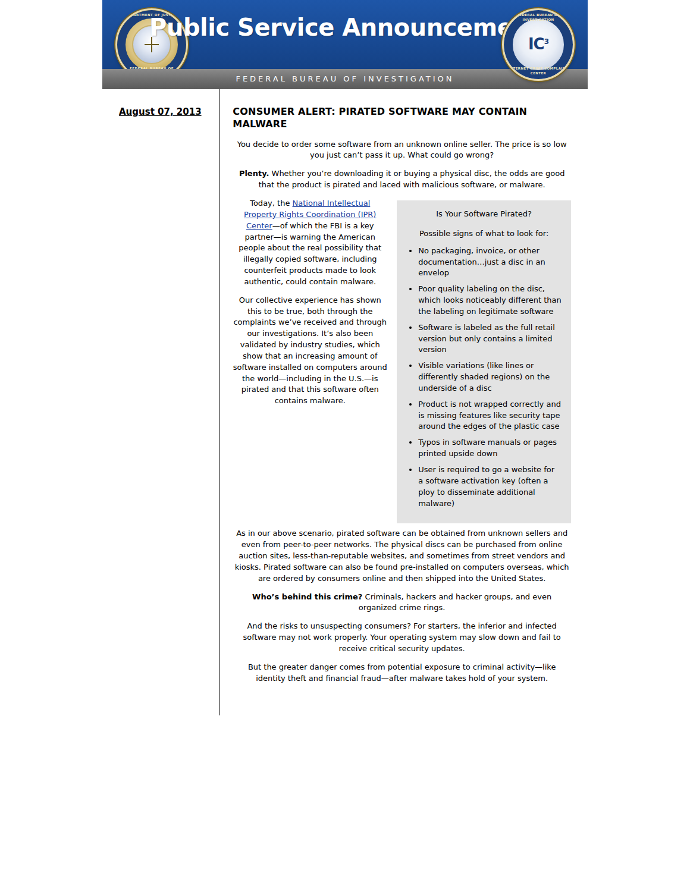DEPARTMENT OF JUSTICE FEDERAL BUREAU OF INVESTIGATION
Public Service Announcement
FEDERAL BUREAU OF INVESTIGATION
FEDERAL BUREAU OF INVESTIGATION INTERNET CRIME COMPLAINT CENTER
IC3
August 07, 2013
Consumer Alert: Pirated Software May Contain Malware
You decide to order some software from an unknown online seller. The price is so low you just can’t pass it up. What could go wrong?
Plenty. Whether you’re downloading it or buying a physical disc, the odds are good that the product is pirated and laced with malicious software, or malware.
Is Your Software Pirated?
Possible signs of what to look for:
No packaging, invoice, or other documentation…just a disc in an envelop
Poor quality labeling on the disc, which looks noticeably different than the labeling on legitimate software
Software is labeled as the full retail version but only contains a limited version
Visible variations (like lines or differently shaded regions) on the underside of a disc
Product is not wrapped correctly and is missing features like security tape around the edges of the plastic case
Typos in software manuals or pages printed upside down
User is required to go a website for a software activation key (often a ploy to disseminate additional malware)
Today, the National Intellectual Property Rights Coordination (IPR) Center—of which the FBI is a key partner—is warning the American people about the real possibility that illegally copied software, including counterfeit products made to look authentic, could contain malware.
Our collective experience has shown this to be true, both through the complaints we’ve received and through our investigations. It’s also been validated by industry studies, which show that an increasing amount of software installed on computers around the world—including in the U.S.—is pirated and that this software often contains malware.
As in our above scenario, pirated software can be obtained from unknown sellers and even from peer-to-peer networks. The physical discs can be purchased from online auction sites, less-than-reputable websites, and sometimes from street vendors and kiosks. Pirated software can also be found pre-installed on computers overseas, which are ordered by consumers online and then shipped into the United States.
Who’s behind this crime? Criminals, hackers and hacker groups, and even organized crime rings.
And the risks to unsuspecting consumers? For starters, the inferior and infected software may not work properly. Your operating system may slow down and fail to receive critical security updates.
But the greater danger comes from potential exposure to criminal activity—like identity theft and financial fraud—after malware takes hold of your system.